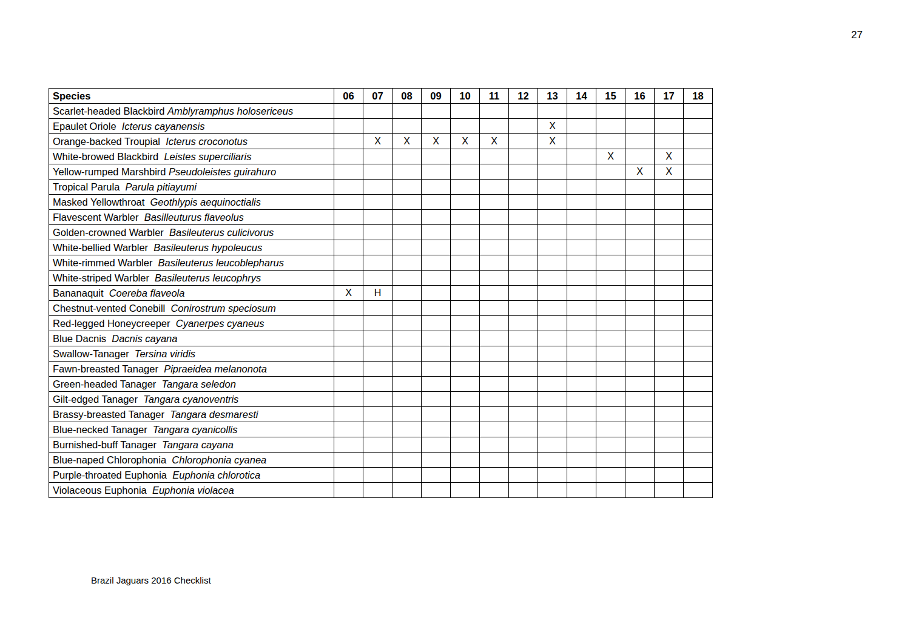27
| Species | 06 | 07 | 08 | 09 | 10 | 11 | 12 | 13 | 14 | 15 | 16 | 17 | 18 |
| --- | --- | --- | --- | --- | --- | --- | --- | --- | --- | --- | --- | --- | --- |
| Scarlet-headed Blackbird Amblyramphus holosericeus | | | | | | | | | | | | | |
| Epaulet Oriole Icterus cayanensis | | | | | | | | X | | | | | |
| Orange-backed Troupial Icterus croconotus | | X | X | X | X | X | | X | | | | | |
| White-browed Blackbird Leistes superciliaris | | | | | | | | | | X | | X | |
| Yellow-rumped Marshbird Pseudoleistes guirahuro | | | | | | | | | | | X | X | |
| Tropical Parula Parula pitiayumi | | | | | | | | | | | | | |
| Masked Yellowthroat Geothlypis aequinoctialis | | | | | | | | | | | | | |
| Flavescent Warbler Basilleuturus flaveolus | | | | | | | | | | | | | |
| Golden-crowned Warbler Basileuterus culicivorus | | | | | | | | | | | | | |
| White-bellied Warbler Basileuterus hypoleucus | | | | | | | | | | | | | |
| White-rimmed Warbler Basileuterus leucoblepharus | | | | | | | | | | | | | |
| White-striped Warbler Basileuterus leucophrys | | | | | | | | | | | | | |
| Bananaquit Coereba flaveola | X | H | | | | | | | | | | | |
| Chestnut-vented Conebill Conirostrum speciosum | | | | | | | | | | | | | |
| Red-legged Honeycreeper Cyanerpes cyaneus | | | | | | | | | | | | | |
| Blue Dacnis Dacnis cayana | | | | | | | | | | | | | |
| Swallow-Tanager Tersina viridis | | | | | | | | | | | | | |
| Fawn-breasted Tanager Pipraeidea melanonota | | | | | | | | | | | | | |
| Green-headed Tanager Tangara seledon | | | | | | | | | | | | | |
| Gilt-edged Tanager Tangara cyanoventris | | | | | | | | | | | | | |
| Brassy-breasted Tanager Tangara desmaresti | | | | | | | | | | | | | |
| Blue-necked Tanager Tangara cyanicollis | | | | | | | | | | | | | |
| Burnished-buff Tanager Tangara cayana | | | | | | | | | | | | | |
| Blue-naped Chlorophonia Chlorophonia cyanea | | | | | | | | | | | | | |
| Purple-throated Euphonia Euphonia chlorotica | | | | | | | | | | | | | |
| Violaceous Euphonia Euphonia violacea | | | | | | | | | | | | | |
Brazil Jaguars 2016 Checklist